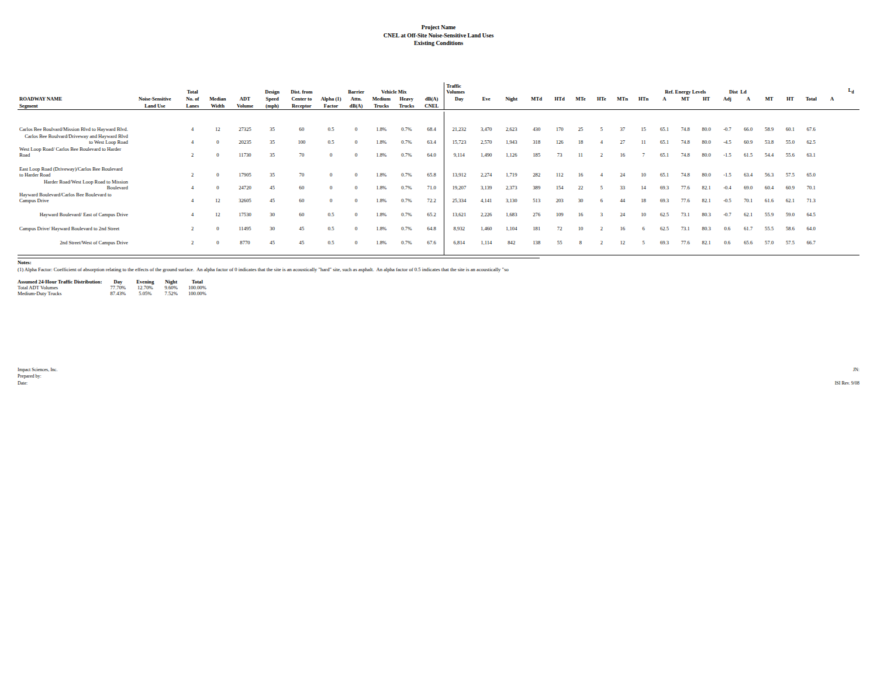Project Name
CNEL at Off-Site Noise-Sensitive Land Uses
Existing Conditions
| | | Total | | | Design | Dist. from | | Barrier | Vehicle Mix | | Traffic Volumes | | | | | | | | | Ref. Energy Levels | Dist Ld | | | | | L d |
| ROADWAY NAME | Noise-Sensitive | No. of | Median | ADT | Speed | Center to | Alpha (1) | Attn. | Medium | Heavy | dB(A) | Day | Eve | Night | MTd | HTd | MTe | HTe | MTn | HTn | A | MT | HT | Adj | A | MT | HT | Total | A | |
| Segment | Land Use | Lanes | Width | Volume | (mph) | Receptor | Factor | dB(A) | Trucks | Trucks | CNEL | | | | | | | | | | | | | | | | | | | |
| Carlos Bee Boulvard/Mission Blvd to Hayward Blvd. | | 4 | 12 | 27325 | 35 | 60 | 0.5 | 0 | 1.8% | 0.7% | 68.4 | 21,232 | 3,470 | 2,623 | 430 | 170 | 25 | 5 | 37 | 15 | 65.1 | 74.8 | 80.0 | -0.7 | 66.0 | 58.9 | 60.1 | 67.6 | | |
| Carlos Bee Boulvard/Driveway and Hayward Blvd to West Loop Road | | 4 | 0 | 20235 | 35 | 100 | 0.5 | 0 | 1.8% | 0.7% | 63.4 | 15,723 | 2,570 | 1,943 | 318 | 126 | 18 | 4 | 27 | 11 | 65.1 | 74.8 | 80.0 | -4.5 | 60.9 | 53.8 | 55.0 | 62.5 | | |
| West Loop Road/ Carlos Bee Boulevard to Harder Road | | 2 | 0 | 11730 | 35 | 70 | 0 | 0 | 1.8% | 0.7% | 64.0 | 9,114 | 1,490 | 1,126 | 185 | 73 | 11 | 2 | 16 | 7 | 65.1 | 74.8 | 80.0 | -1.5 | 61.5 | 54.4 | 55.6 | 63.1 | | |
| East Loop Road (Driveway)/Carlos Bee Boulevard to Harder Road | | 2 | 0 | 17905 | 35 | 70 | 0 | 0 | 1.8% | 0.7% | 65.8 | 13,912 | 2,274 | 1,719 | 282 | 112 | 16 | 4 | 24 | 10 | 65.1 | 74.8 | 80.0 | -1.5 | 63.4 | 56.3 | 57.5 | 65.0 | | |
| Harder Road/West Loop Road to Mission Boulevard | | 4 | 0 | 24720 | 45 | 60 | 0 | 0 | 1.8% | 0.7% | 71.0 | 19,207 | 3,139 | 2,373 | 389 | 154 | 22 | 5 | 33 | 14 | 69.3 | 77.6 | 82.1 | -0.4 | 69.0 | 60.4 | 60.9 | 70.1 | | |
| Hayward Boulevard/Carlos Bee Boulevard to Campus Drive | | 4 | 12 | 32605 | 45 | 60 | 0 | 0 | 1.8% | 0.7% | 72.2 | 25,334 | 4,141 | 3,130 | 513 | 203 | 30 | 6 | 44 | 18 | 69.3 | 77.6 | 82.1 | -0.5 | 70.1 | 61.6 | 62.1 | 71.3 | | |
| Hayward Boulevard/ East of Campus Drive | | 4 | 12 | 17530 | 30 | 60 | 0.5 | 0 | 1.8% | 0.7% | 65.2 | 13,621 | 2,226 | 1,683 | 276 | 109 | 16 | 3 | 24 | 10 | 62.5 | 73.1 | 80.3 | -0.7 | 62.1 | 55.9 | 59.0 | 64.5 | | |
| Campus Drive/ Hayward Boulevard to 2nd Street | | 2 | 0 | 11495 | 30 | 45 | 0.5 | 0 | 1.8% | 0.7% | 64.8 | 8,932 | 1,460 | 1,104 | 181 | 72 | 10 | 2 | 16 | 6 | 62.5 | 73.1 | 80.3 | 0.6 | 61.7 | 55.5 | 58.6 | 64.0 | | |
| 2nd Street/West of Campus Drive | | 2 | 0 | 8770 | 45 | 45 | 0.5 | 0 | 1.8% | 0.7% | 67.6 | 6,814 | 1,114 | 842 | 138 | 55 | 8 | 2 | 12 | 5 | 69.3 | 77.6 | 82.1 | 0.6 | 65.6 | 57.0 | 57.5 | 66.7 | | |
Notes:
(1) Alpha Factor: Coefficient of absorption relating to the effects of the ground surface. An alpha factor of 0 indicates that the site is an acoustically "hard" site, such as asphalt. An alpha factor of 0.5 indicates that the site is an acoustically "so
| Assumed 24-Hour Traffic Distribution: | Day | Evening | Night | Total |
| --- | --- | --- | --- | --- |
| Total ADT Volumes | 77.70% | 12.70% | 9.60% | 100.00% |
| Medium-Duty Trucks | 87.43% | 5.05% | 7.52% | 100.00% |
Impact Sciences, Inc.
Prepared by:
Date:
JN:
ISI Rev. 9/08